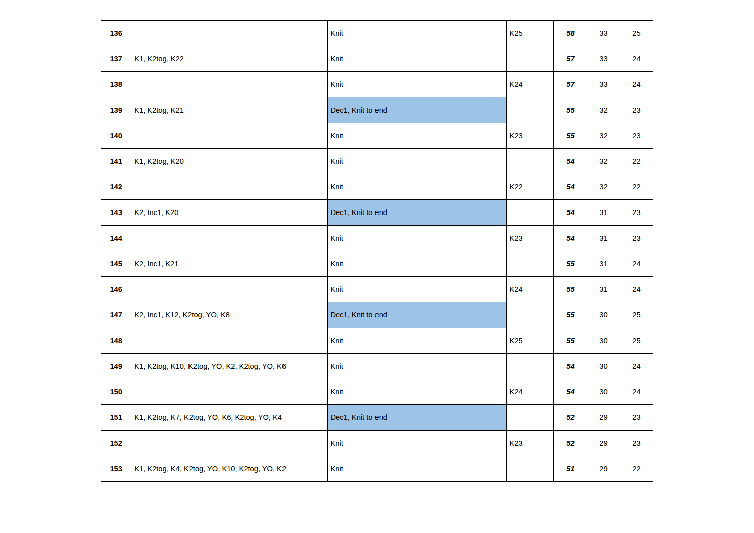| 136 | | Knit | K25 | 58 | 33 | 25 |
| 137 | K1, K2tog, K22 | Knit | | 57 | 33 | 24 |
| 138 | | Knit | K24 | 57 | 33 | 24 |
| 139 | K1, K2tog, K21 | Dec1, Knit to end | | 55 | 32 | 23 |
| 140 | | Knit | K23 | 55 | 32 | 23 |
| 141 | K1, K2tog, K20 | Knit | | 54 | 32 | 22 |
| 142 | | Knit | K22 | 54 | 32 | 22 |
| 143 | K2, Inc1, K20 | Dec1, Knit to end | | 54 | 31 | 23 |
| 144 | | Knit | K23 | 54 | 31 | 23 |
| 145 | K2, Inc1, K21 | Knit | | 55 | 31 | 24 |
| 146 | | Knit | K24 | 55 | 31 | 24 |
| 147 | K2, Inc1, K12, K2tog, YO, K8 | Dec1, Knit to end | | 55 | 30 | 25 |
| 148 | | Knit | K25 | 55 | 30 | 25 |
| 149 | K1, K2tog, K10, K2tog, YO, K2, K2tog, YO, K6 | Knit | | 54 | 30 | 24 |
| 150 | | Knit | K24 | 54 | 30 | 24 |
| 151 | K1, K2tog, K7, K2tog, YO, K6, K2tog, YO, K4 | Dec1, Knit to end | | 52 | 29 | 23 |
| 152 | | Knit | K23 | 52 | 29 | 23 |
| 153 | K1, K2tog, K4, K2tog, YO, K10, K2tog, YO, K2 | Knit | | 51 | 29 | 22 |